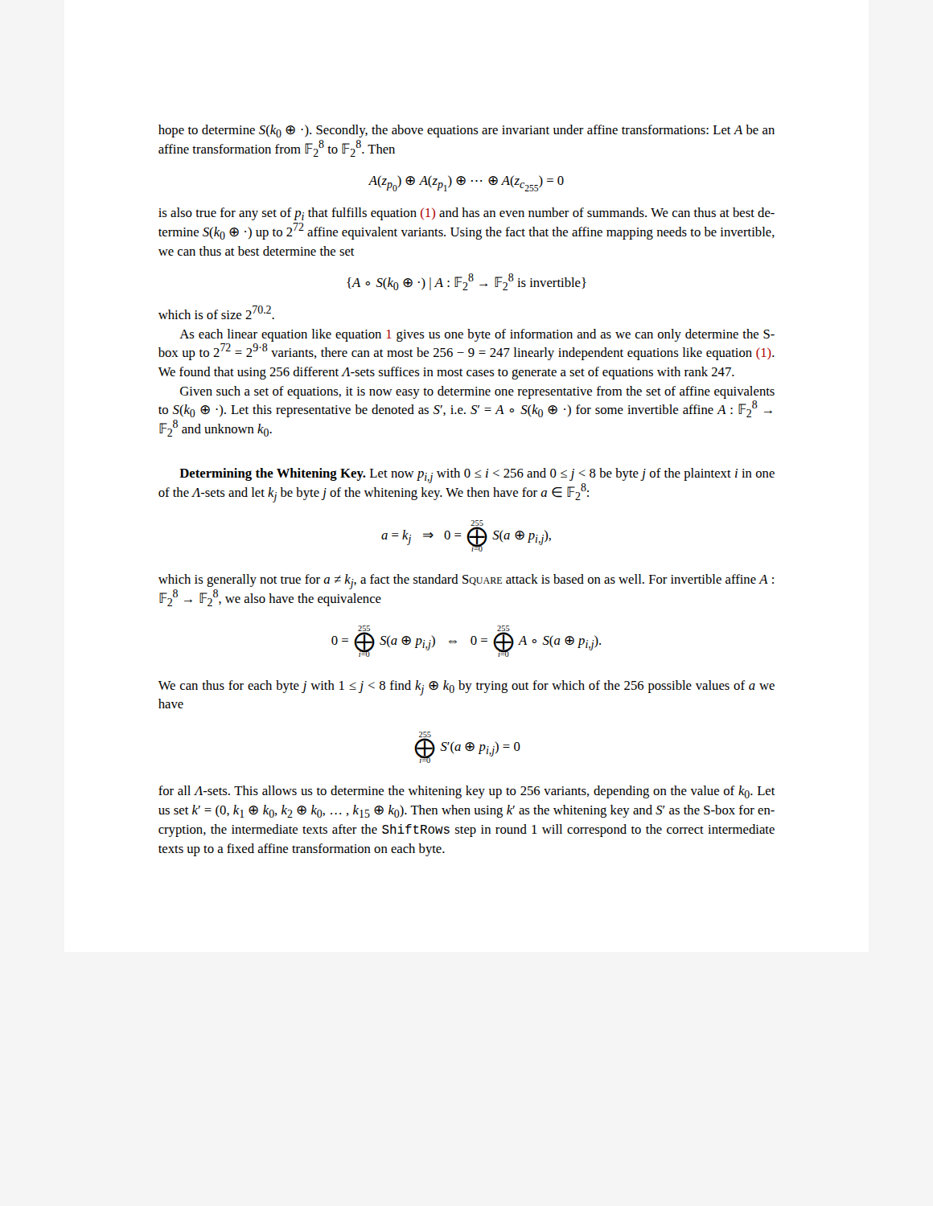hope to determine S(k0 ⊕ ·). Secondly, the above equations are invariant under affine transformations: Let A be an affine transformation from 𝔽28 to 𝔽28. Then
A(zp0) ⊕ A(zp1) ⊕ ⋯ ⊕ A(zc255) = 0
is also true for any set of pi that fulfills equation (1) and has an even number of summands. We can thus at best determine S(k0 ⊕ ·) up to 272 affine equivalent variants. Using the fact that the affine mapping needs to be invertible, we can thus at best determine the set
{A ∘ S(k0 ⊕ ·) | A : 𝔽28 → 𝔽28 is invertible}
which is of size 270.2.
As each linear equation like equation 1 gives us one byte of information and as we can only determine the S-box up to 272 = 29·8 variants, there can at most be 256 − 9 = 247 linearly independent equations like equation (1). We found that using 256 different Λ-sets suffices in most cases to generate a set of equations with rank 247.
Given such a set of equations, it is now easy to determine one representative from the set of affine equivalents to S(k0 ⊕ ·). Let this representative be denoted as S′, i.e. S′ = A ∘ S(k0 ⊕ ·) for some invertible affine A : 𝔽28 → 𝔽28 and unknown k0.
Determining the Whitening Key. Let now pi,j with 0 ≤ i < 256 and 0 ≤ j < 8 be byte j of the plaintext i in one of the Λ-sets and let kj be byte j of the whitening key. We then have for a ∈ 𝔽28:
a = kj ⇒ 0 = 255⨁i=0 S(a ⊕ pi,j),
which is generally not true for a ≠ kj, a fact the standard Square attack is based on as well. For invertible affine A : 𝔽28 → 𝔽28, we also have the equivalence
0 = 255⨁i=0 S(a ⊕ pi,j) ⇔ 0 = 255⨁i=0 A ∘ S(a ⊕ pi,j).
We can thus for each byte j with 1 ≤ j < 8 find kj ⊕ k0 by trying out for which of the 256 possible values of a we have
255⨁i=0 S′(a ⊕ pi,j) = 0
for all Λ-sets. This allows us to determine the whitening key up to 256 variants, depending on the value of k0. Let us set k′ = (0, k1 ⊕ k0, k2 ⊕ k0, … , k15 ⊕ k0). Then when using k′ as the whitening key and S′ as the S-box for encryption, the intermediate texts after the ShiftRows step in round 1 will correspond to the correct intermediate texts up to a fixed affine transformation on each byte.